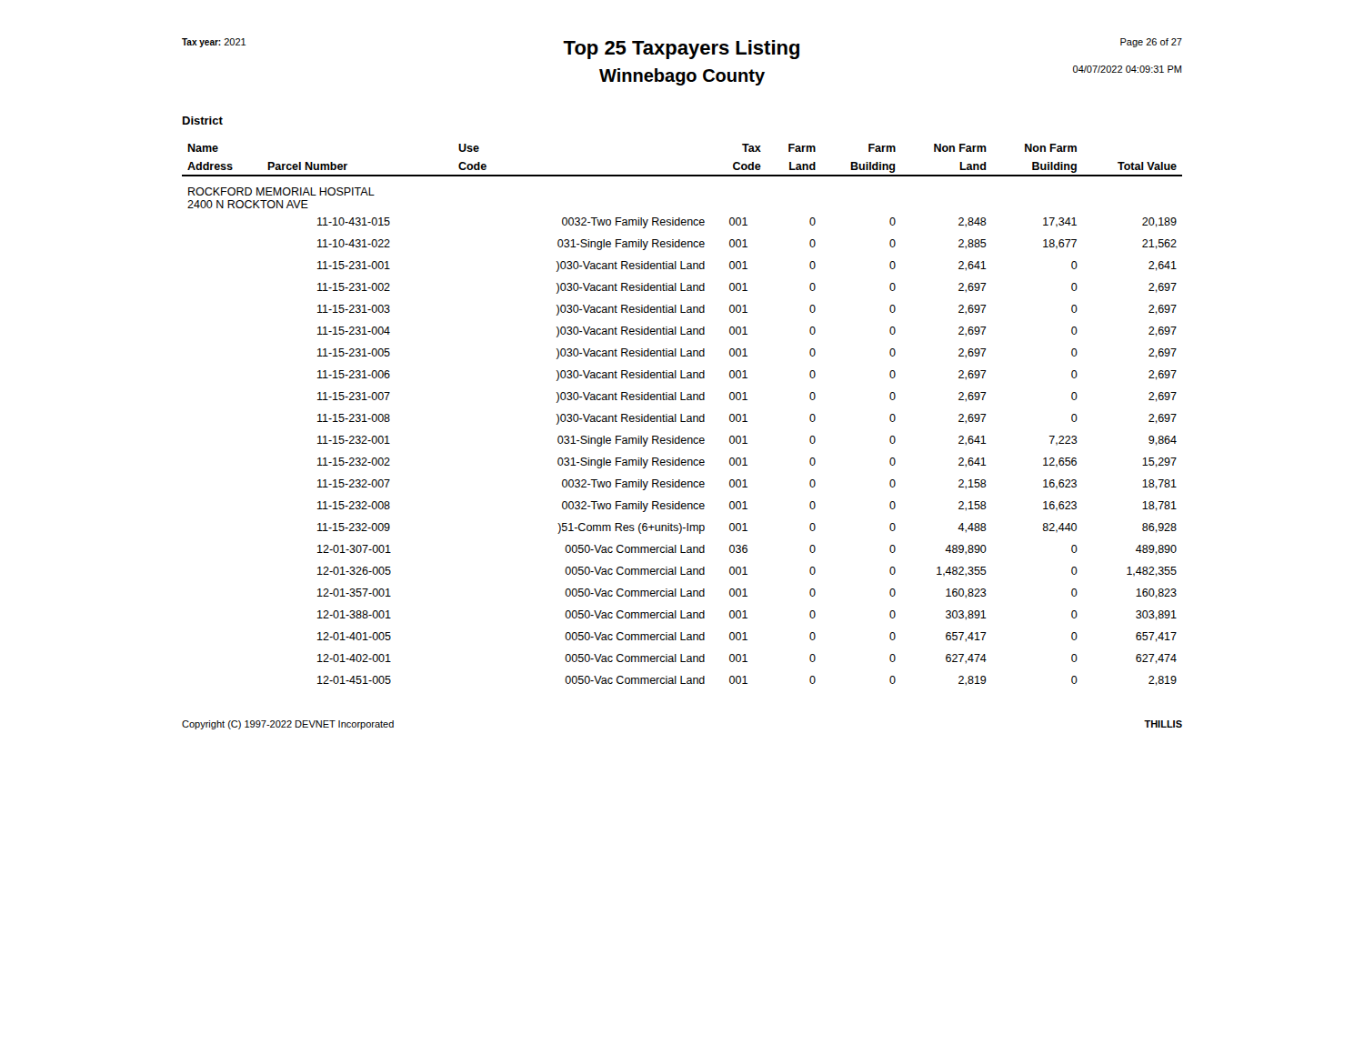Tax year: 2021
Top 25 Taxpayers Listing
Winnebago County
Page 26 of 27
04/07/2022 04:09:31 PM
District
| Name | | Use | Tax | Farm | Farm | Non Farm | Non Farm | |
| --- | --- | --- | --- | --- | --- | --- | --- | --- |
| Address | Parcel Number | Code | Code | Land | Building | Land | Building | Total Value |
| ROCKFORD MEMORIAL HOSPITAL 2400 N ROCKTON AVE |
| | 11-10-431-015 | 0032-Two Family Residence | 001 | 0 | 0 | 2,848 | 17,341 | 20,189 |
| | 11-10-431-022 | 031-Single Family Residence | 001 | 0 | 0 | 2,885 | 18,677 | 21,562 |
| | 11-15-231-001 | )030-Vacant Residential Land | 001 | 0 | 0 | 2,641 | 0 | 2,641 |
| | 11-15-231-002 | )030-Vacant Residential Land | 001 | 0 | 0 | 2,697 | 0 | 2,697 |
| | 11-15-231-003 | )030-Vacant Residential Land | 001 | 0 | 0 | 2,697 | 0 | 2,697 |
| | 11-15-231-004 | )030-Vacant Residential Land | 001 | 0 | 0 | 2,697 | 0 | 2,697 |
| | 11-15-231-005 | )030-Vacant Residential Land | 001 | 0 | 0 | 2,697 | 0 | 2,697 |
| | 11-15-231-006 | )030-Vacant Residential Land | 001 | 0 | 0 | 2,697 | 0 | 2,697 |
| | 11-15-231-007 | )030-Vacant Residential Land | 001 | 0 | 0 | 2,697 | 0 | 2,697 |
| | 11-15-231-008 | )030-Vacant Residential Land | 001 | 0 | 0 | 2,697 | 0 | 2,697 |
| | 11-15-232-001 | 031-Single Family Residence | 001 | 0 | 0 | 2,641 | 7,223 | 9,864 |
| | 11-15-232-002 | 031-Single Family Residence | 001 | 0 | 0 | 2,641 | 12,656 | 15,297 |
| | 11-15-232-007 | 0032-Two Family Residence | 001 | 0 | 0 | 2,158 | 16,623 | 18,781 |
| | 11-15-232-008 | 0032-Two Family Residence | 001 | 0 | 0 | 2,158 | 16,623 | 18,781 |
| | 11-15-232-009 | )51-Comm Res (6+units)-Imp | 001 | 0 | 0 | 4,488 | 82,440 | 86,928 |
| | 12-01-307-001 | 0050-Vac Commercial Land | 036 | 0 | 0 | 489,890 | 0 | 489,890 |
| | 12-01-326-005 | 0050-Vac Commercial Land | 001 | 0 | 0 | 1,482,355 | 0 | 1,482,355 |
| | 12-01-357-001 | 0050-Vac Commercial Land | 001 | 0 | 0 | 160,823 | 0 | 160,823 |
| | 12-01-388-001 | 0050-Vac Commercial Land | 001 | 0 | 0 | 303,891 | 0 | 303,891 |
| | 12-01-401-005 | 0050-Vac Commercial Land | 001 | 0 | 0 | 657,417 | 0 | 657,417 |
| | 12-01-402-001 | 0050-Vac Commercial Land | 001 | 0 | 0 | 627,474 | 0 | 627,474 |
| | 12-01-451-005 | 0050-Vac Commercial Land | 001 | 0 | 0 | 2,819 | 0 | 2,819 |
Copyright (C) 1997-2022 DEVNET Incorporated
THILLIS